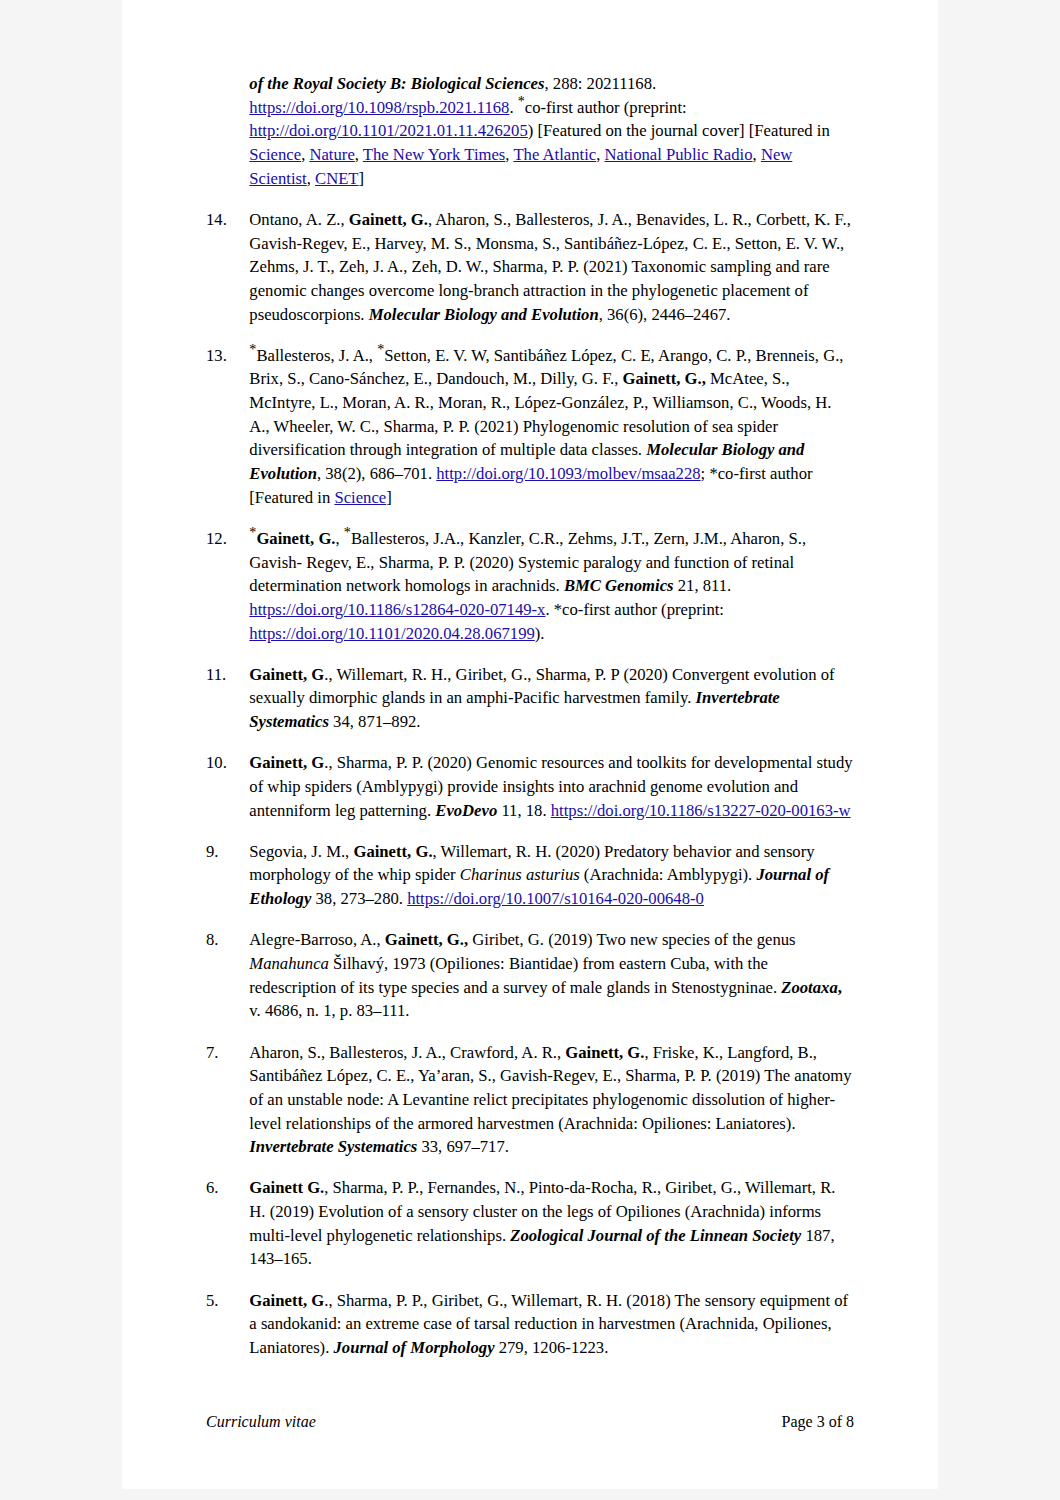of the Royal Society B: Biological Sciences, 288: 20211168. https://doi.org/10.1098/rspb.2021.1168. *co-first author (preprint: http://doi.org/10.1101/2021.01.11.426205) [Featured on the journal cover] [Featured in Science, Nature, The New York Times, The Atlantic, National Public Radio, New Scientist, CNET]
14. Ontano, A. Z., Gainett, G., Aharon, S., Ballesteros, J. A., Benavides, L. R., Corbett, K. F., Gavish-Regev, E., Harvey, M. S., Monsma, S., Santibáñez-López, C. E., Setton, E. V. W., Zehms, J. T., Zeh, J. A., Zeh, D. W., Sharma, P. P. (2021) Taxonomic sampling and rare genomic changes overcome long-branch attraction in the phylogenetic placement of pseudoscorpions. Molecular Biology and Evolution, 36(6), 2446–2467.
13. *Ballesteros, J. A., *Setton, E. V. W, Santibáñez López, C. E, Arango, C. P., Brenneis, G., Brix, S., Cano-Sánchez, E., Dandouch, M., Dilly, G. F., Gainett, G., McAtee, S., McIntyre, L., Moran, A. R., Moran, R., López-González, P., Williamson, C., Woods, H. A., Wheeler, W. C., Sharma, P. P. (2021) Phylogenomic resolution of sea spider diversification through integration of multiple data classes. Molecular Biology and Evolution, 38(2), 686–701. http://doi.org/10.1093/molbev/msaa228; *co-first author [Featured in Science]
12. *Gainett, G., *Ballesteros, J.A., Kanzler, C.R., Zehms, J.T., Zern, J.M., Aharon, S., Gavish- Regev, E., Sharma, P. P. (2020) Systemic paralogy and function of retinal determination network homologs in arachnids. BMC Genomics 21, 811. https://doi.org/10.1186/s12864-020-07149-x. *co-first author (preprint: https://doi.org/10.1101/2020.04.28.067199).
11. Gainett, G., Willemart, R. H., Giribet, G., Sharma, P. P (2020) Convergent evolution of sexually dimorphic glands in an amphi-Pacific harvestmen family. Invertebrate Systematics 34, 871–892.
10. Gainett, G., Sharma, P. P. (2020) Genomic resources and toolkits for developmental study of whip spiders (Amblypygi) provide insights into arachnid genome evolution and antenniform leg patterning. EvoDevo 11, 18. https://doi.org/10.1186/s13227-020-00163-w
9. Segovia, J. M., Gainett, G., Willemart, R. H. (2020) Predatory behavior and sensory morphology of the whip spider Charinus asturius (Arachnida: Amblypygi). Journal of Ethology 38, 273–280. https://doi.org/10.1007/s10164-020-00648-0
8. Alegre-Barroso, A., Gainett, G., Giribet, G. (2019) Two new species of the genus Manahunca Šilhavý, 1973 (Opiliones: Biantidae) from eastern Cuba, with the redescription of its type species and a survey of male glands in Stenostygninae. Zootaxa, v. 4686, n. 1, p. 83–111.
7. Aharon, S., Ballesteros, J. A., Crawford, A. R., Gainett, G., Friske, K., Langford, B., Santibáñez López, C. E., Ya’aran, S., Gavish-Regev, E., Sharma, P. P. (2019) The anatomy of an unstable node: A Levantine relict precipitates phylogenomic dissolution of higher-level relationships of the armored harvestmen (Arachnida: Opiliones: Laniatores). Invertebrate Systematics 33, 697–717.
6. Gainett G., Sharma, P. P., Fernandes, N., Pinto-da-Rocha, R., Giribet, G., Willemart, R. H. (2019) Evolution of a sensory cluster on the legs of Opiliones (Arachnida) informs multi-level phylogenetic relationships. Zoological Journal of the Linnean Society 187, 143–165.
5. Gainett, G., Sharma, P. P., Giribet, G., Willemart, R. H. (2018) The sensory equipment of a sandokanid: an extreme case of tarsal reduction in harvestmen (Arachnida, Opiliones, Laniatores). Journal of Morphology 279, 1206-1223.
Curriculum vitae Page 3 of 8